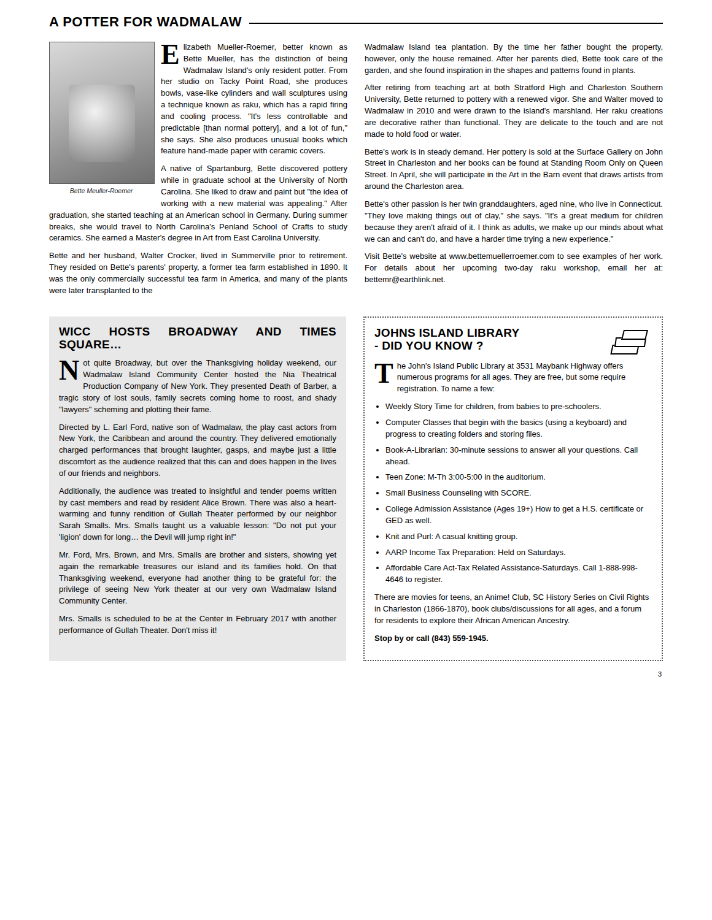A Potter for Wadmalaw
Bette Meuller-Roemer
Elizabeth Mueller-Roemer, better known as Bette Mueller, has the distinction of being Wadmalaw Island's only resident potter. From her studio on Tacky Point Road, she produces bowls, vase-like cylinders and wall sculptures using a technique known as raku, which has a rapid firing and cooling process. "It's less controllable and predictable [than normal pottery], and a lot of fun," she says. She also produces unusual books which feature hand-made paper with ceramic covers.
A native of Spartanburg, Bette discovered pottery while in graduate school at the University of North Carolina. She liked to draw and paint but "the idea of working with a new material was appealing." After graduation, she started teaching at an American school in Germany. During summer breaks, she would travel to North Carolina's Penland School of Crafts to study ceramics. She earned a Master's degree in Art from East Carolina University.
Bette and her husband, Walter Crocker, lived in Summerville prior to retirement. They resided on Bette's parents' property, a former tea farm established in 1890. It was the only commercially successful tea farm in America, and many of the plants were later transplanted to the
Wadmalaw Island tea plantation. By the time her father bought the property, however, only the house remained. After her parents died, Bette took care of the garden, and she found inspiration in the shapes and patterns found in plants.
After retiring from teaching art at both Stratford High and Charleston Southern University, Bette returned to pottery with a renewed vigor. She and Walter moved to Wadmalaw in 2010 and were drawn to the island's marshland. Her raku creations are decorative rather than functional. They are delicate to the touch and are not made to hold food or water.
Bette's work is in steady demand. Her pottery is sold at the Surface Gallery on John Street in Charleston and her books can be found at Standing Room Only on Queen Street. In April, she will participate in the Art in the Barn event that draws artists from around the Charleston area.
Bette's other passion is her twin granddaughters, aged nine, who live in Connecticut. "They love making things out of clay," she says. "It's a great medium for children because they aren't afraid of it. I think as adults, we make up our minds about what we can and can't do, and have a harder time trying a new experience."
Visit Bette's website at www.bettemuellerroemer.com to see examples of her work. For details about her upcoming two-day raku workshop, email her at: bettemr@earthlink.net.
WICC Hosts Broadway and Times Square…
Not quite Broadway, but over the Thanksgiving holiday weekend, our Wadmalaw Island Community Center hosted the Nia Theatrical Production Company of New York. They presented Death of Barber, a tragic story of lost souls, family secrets coming home to roost, and shady "lawyers" scheming and plotting their fame.
Directed by L. Earl Ford, native son of Wadmalaw, the play cast actors from New York, the Caribbean and around the country. They delivered emotionally charged performances that brought laughter, gasps, and maybe just a little discomfort as the audience realized that this can and does happen in the lives of our friends and neighbors.
Additionally, the audience was treated to insightful and tender poems written by cast members and read by resident Alice Brown. There was also a heart-warming and funny rendition of Gullah Theater performed by our neighbor Sarah Smalls. Mrs. Smalls taught us a valuable lesson: "Do not put your 'ligion' down for long… the Devil will jump right in!"
Mr. Ford, Mrs. Brown, and Mrs. Smalls are brother and sisters, showing yet again the remarkable treasures our island and its families hold. On that Thanksgiving weekend, everyone had another thing to be grateful for: the privilege of seeing New York theater at our very own Wadmalaw Island Community Center.
Mrs. Smalls is scheduled to be at the Center in February 2017 with another performance of Gullah Theater. Don't miss it!
Johns Island Library
- Did You Know ?
The John's Island Public Library at 3531 Maybank Highway offers numerous programs for all ages. They are free, but some require registration. To name a few:
Weekly Story Time for children, from babies to pre-schoolers.
Computer Classes that begin with the basics (using a keyboard) and progress to creating folders and storing files.
Book-A-Librarian: 30-minute sessions to answer all your questions. Call ahead.
Teen Zone: M-Th 3:00-5:00 in the auditorium.
Small Business Counseling with SCORE.
College Admission Assistance (Ages 19+) How to get a H.S. certificate or GED as well.
Knit and Purl: A casual knitting group.
AARP Income Tax Preparation: Held on Saturdays.
Affordable Care Act-Tax Related Assistance-Saturdays. Call 1-888-998-4646 to register.
There are movies for teens, an Anime! Club, SC History Series on Civil Rights in Charleston (1866-1870), book clubs/discussions for all ages, and a forum for residents to explore their African American Ancestry.
Stop by or call (843) 559-1945.
3